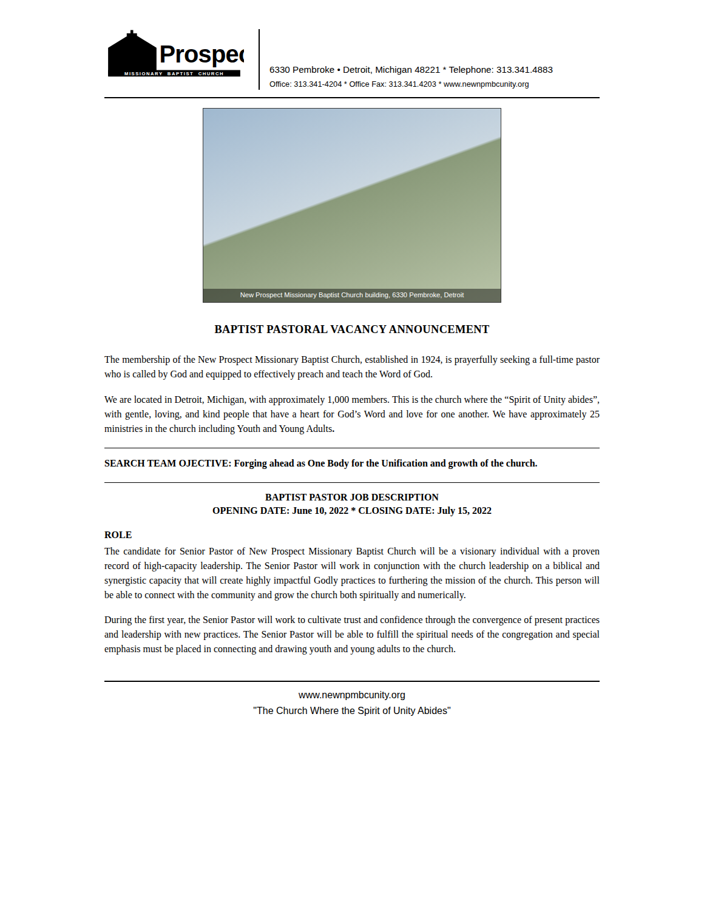New Prospect MISSIONARY BAPTIST CHURCH
6330 Pembroke • Detroit, Michigan 48221 * Telephone: 313.341.4883
Office: 313.341-4204 * Office Fax: 313.341.4203 * www.newnpmbcunity.org
BAPTIST PASTORAL VACANCY ANNOUNCEMENT
The membership of the New Prospect Missionary Baptist Church, established in 1924, is prayerfully seeking a full-time pastor who is called by God and equipped to effectively preach and teach the Word of God.
We are located in Detroit, Michigan, with approximately 1,000 members. This is the church where the “Spirit of Unity abides”, with gentle, loving, and kind people that have a heart for God’s Word and love for one another. We have approximately 25 ministries in the church including Youth and Young Adults.
SEARCH TEAM OJECTIVE: Forging ahead as One Body for the Unification and growth of the church.
BAPTIST PASTOR JOB DESCRIPTION OPENING DATE: June 10, 2022 * CLOSING DATE: July 15, 2022
ROLE
The candidate for Senior Pastor of New Prospect Missionary Baptist Church will be a visionary individual with a proven record of high-capacity leadership. The Senior Pastor will work in conjunction with the church leadership on a biblical and synergistic capacity that will create highly impactful Godly practices to furthering the mission of the church. This person will be able to connect with the community and grow the church both spiritually and numerically.
During the first year, the Senior Pastor will work to cultivate trust and confidence through the convergence of present practices and leadership with new practices. The Senior Pastor will be able to fulfill the spiritual needs of the congregation and special emphasis must be placed in connecting and drawing youth and young adults to the church.
www.newnpmbcunity.org
"The Church Where the Spirit of Unity Abides"